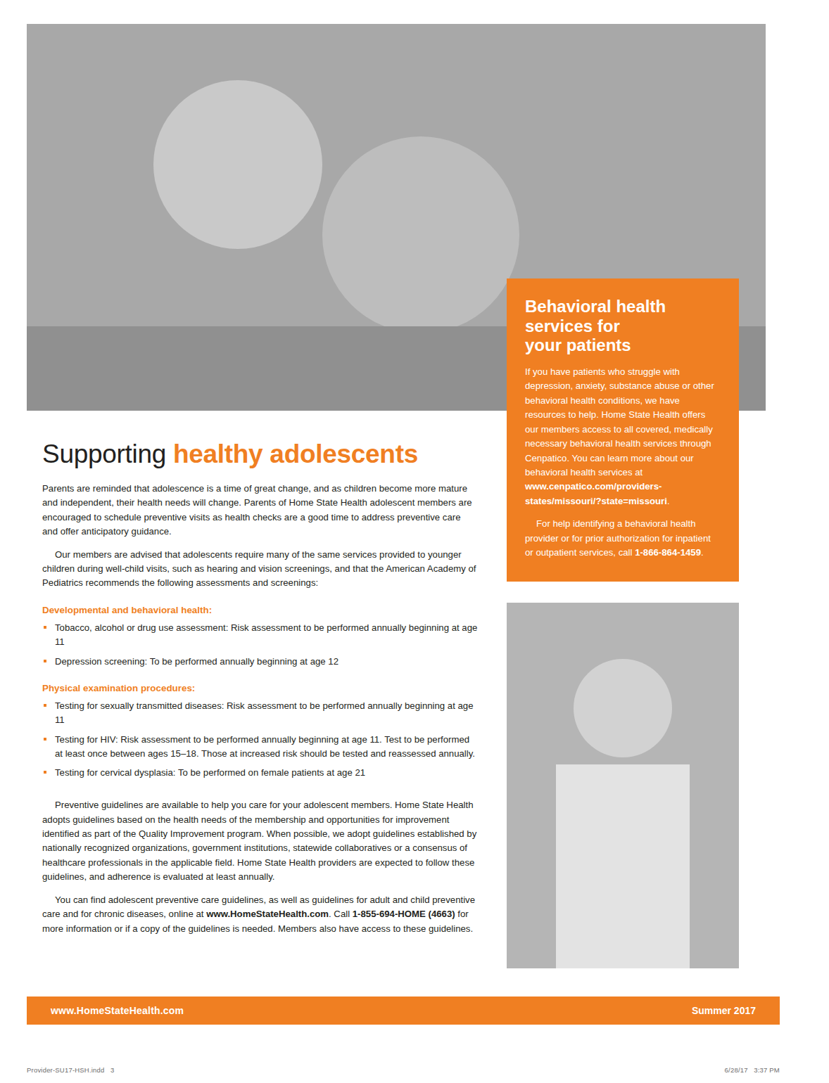Supporting healthy adolescents
Parents are reminded that adolescence is a time of great change, and as children become more mature and independent, their health needs will change. Parents of Home State Health adolescent members are encouraged to schedule preventive visits as health checks are a good time to address preventive care and offer anticipatory guidance.
Our members are advised that adolescents require many of the same services provided to younger children during well-child visits, such as hearing and vision screenings, and that the American Academy of Pediatrics recommends the following assessments and screenings:
Developmental and behavioral health:
Tobacco, alcohol or drug use assessment: Risk assessment to be performed annually beginning at age 11
Depression screening: To be performed annually beginning at age 12
Physical examination procedures:
Testing for sexually transmitted diseases: Risk assessment to be performed annually beginning at age 11
Testing for HIV: Risk assessment to be performed annually beginning at age 11. Test to be performed at least once between ages 15–18. Those at increased risk should be tested and reassessed annually.
Testing for cervical dysplasia: To be performed on female patients at age 21
Preventive guidelines are available to help you care for your adolescent members. Home State Health adopts guidelines based on the health needs of the membership and opportunities for improvement identified as part of the Quality Improvement program. When possible, we adopt guidelines established by nationally recognized organizations, government institutions, statewide collaboratives or a consensus of healthcare professionals in the applicable field. Home State Health providers are expected to follow these guidelines, and adherence is evaluated at least annually.
You can find adolescent preventive care guidelines, as well as guidelines for adult and child preventive care and for chronic diseases, online at www.HomeStateHealth.com. Call 1-855-694-HOME (4663) for more information or if a copy of the guidelines is needed. Members also have access to these guidelines.
Behavioral health services for
your patients
If you have patients who struggle with depression, anxiety, substance abuse or other behavioral health conditions, we have resources to help. Home State Health offers our members access to all covered, medically necessary behavioral health services through Cenpatico. You can learn more about our behavioral health services at www.cenpatico.com/providers-states/missouri/?state=missouri.
For help identifying a behavioral health provider or for prior authorization for inpatient or outpatient services, call 1-866-864-1459.
www.HomeStateHealth.com
Summer 2017
Provider-SU17-HSH.indd 3
6/28/17 3:37 PM